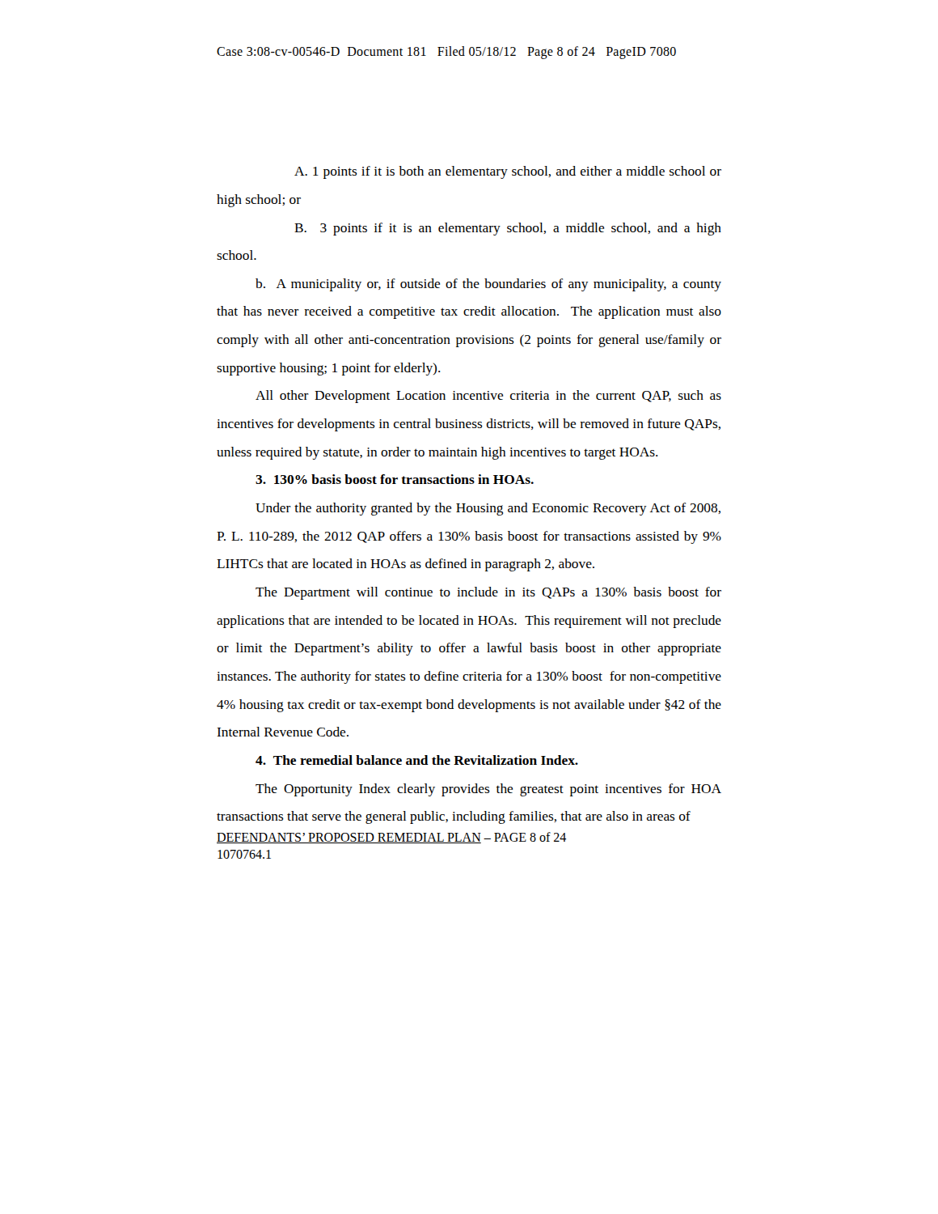Case 3:08-cv-00546-D Document 181 Filed 05/18/12 Page 8 of 24 PageID 7080
A. 1 points if it is both an elementary school, and either a middle school or high school; or
B. 3 points if it is an elementary school, a middle school, and a high school.
b. A municipality or, if outside of the boundaries of any municipality, a county that has never received a competitive tax credit allocation. The application must also comply with all other anti-concentration provisions (2 points for general use/family or supportive housing; 1 point for elderly).
All other Development Location incentive criteria in the current QAP, such as incentives for developments in central business districts, will be removed in future QAPs, unless required by statute, in order to maintain high incentives to target HOAs.
3. 130% basis boost for transactions in HOAs.
Under the authority granted by the Housing and Economic Recovery Act of 2008, P. L. 110-289, the 2012 QAP offers a 130% basis boost for transactions assisted by 9% LIHTCs that are located in HOAs as defined in paragraph 2, above.
The Department will continue to include in its QAPs a 130% basis boost for applications that are intended to be located in HOAs. This requirement will not preclude or limit the Department’s ability to offer a lawful basis boost in other appropriate instances. The authority for states to define criteria for a 130% boost for non-competitive 4% housing tax credit or tax-exempt bond developments is not available under §42 of the Internal Revenue Code.
4. The remedial balance and the Revitalization Index.
The Opportunity Index clearly provides the greatest point incentives for HOA transactions that serve the general public, including families, that are also in areas of
DEFENDANTS’ PROPOSED REMEDIAL PLAN – PAGE 8 of 24 1070764.1